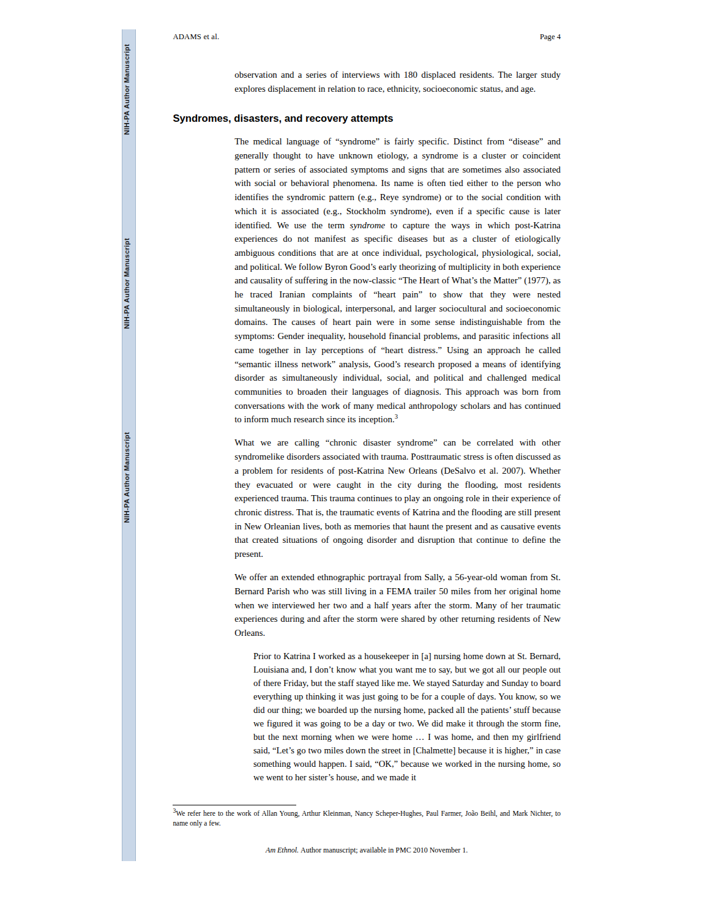NIH-PA Author Manuscript
NIH-PA Author Manuscript
NIH-PA Author Manuscript
ADAMS et al. Page 4
observation and a series of interviews with 180 displaced residents. The larger study explores displacement in relation to race, ethnicity, socioeconomic status, and age.
Syndromes, disasters, and recovery attempts
The medical language of “syndrome” is fairly specific. Distinct from “disease” and generally thought to have unknown etiology, a syndrome is a cluster or coincident pattern or series of associated symptoms and signs that are sometimes also associated with social or behavioral phenomena. Its name is often tied either to the person who identifies the syndromic pattern (e.g., Reye syndrome) or to the social condition with which it is associated (e.g., Stockholm syndrome), even if a specific cause is later identified. We use the term syndrome to capture the ways in which post-Katrina experiences do not manifest as specific diseases but as a cluster of etiologically ambiguous conditions that are at once individual, psychological, physiological, social, and political. We follow Byron Good’s early theorizing of multiplicity in both experience and causality of suffering in the now-classic “The Heart of What’s the Matter” (1977), as he traced Iranian complaints of “heart pain” to show that they were nested simultaneously in biological, interpersonal, and larger sociocultural and socioeconomic domains. The causes of heart pain were in some sense indistinguishable from the symptoms: Gender inequality, household financial problems, and parasitic infections all came together in lay perceptions of “heart distress.” Using an approach he called “semantic illness network” analysis, Good’s research proposed a means of identifying disorder as simultaneously individual, social, and political and challenged medical communities to broaden their languages of diagnosis. This approach was born from conversations with the work of many medical anthropology scholars and has continued to inform much research since its inception.3
What we are calling “chronic disaster syndrome” can be correlated with other syndromelike disorders associated with trauma. Posttraumatic stress is often discussed as a problem for residents of post-Katrina New Orleans (DeSalvo et al. 2007). Whether they evacuated or were caught in the city during the flooding, most residents experienced trauma. This trauma continues to play an ongoing role in their experience of chronic distress. That is, the traumatic events of Katrina and the flooding are still present in New Orleanian lives, both as memories that haunt the present and as causative events that created situations of ongoing disorder and disruption that continue to define the present.
We offer an extended ethnographic portrayal from Sally, a 56-year-old woman from St. Bernard Parish who was still living in a FEMA trailer 50 miles from her original home when we interviewed her two and a half years after the storm. Many of her traumatic experiences during and after the storm were shared by other returning residents of New Orleans.
Prior to Katrina I worked as a housekeeper in [a] nursing home down at St. Bernard, Louisiana and, I don’t know what you want me to say, but we got all our people out of there Friday, but the staff stayed like me. We stayed Saturday and Sunday to board everything up thinking it was just going to be for a couple of days. You know, so we did our thing; we boarded up the nursing home, packed all the patients’ stuff because we figured it was going to be a day or two. We did make it through the storm fine, but the next morning when we were home … I was home, and then my girlfriend said, “Let’s go two miles down the street in [Chalmette] because it is higher,” in case something would happen. I said, “OK,” because we worked in the nursing home, so we went to her sister’s house, and we made it
3We refer here to the work of Allan Young, Arthur Kleinman, Nancy Scheper-Hughes, Paul Farmer, João Beihl, and Mark Nichter, to name only a few.
Am Ethnol. Author manuscript; available in PMC 2010 November 1.